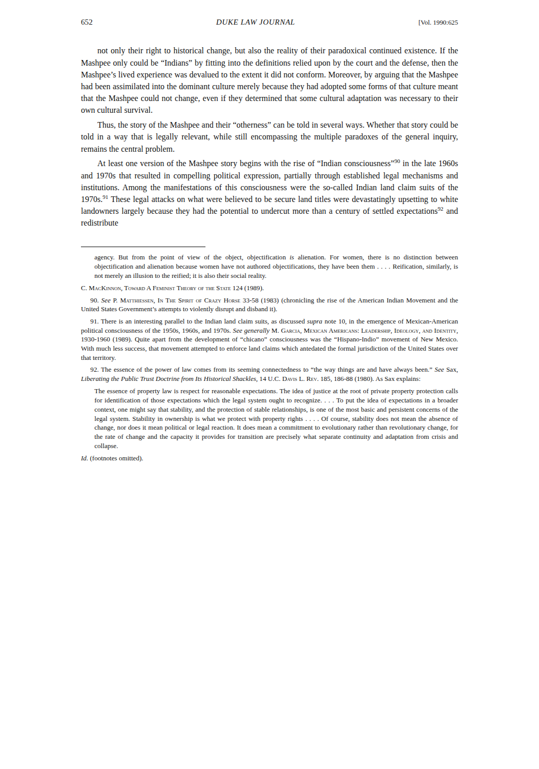652 Duke Law Journal [Vol. 1990:625
not only their right to historical change, but also the reality of their paradoxical continued existence. If the Mashpee only could be “Indians” by fitting into the definitions relied upon by the court and the defense, then the Mashpee’s lived experience was devalued to the extent it did not conform. Moreover, by arguing that the Mashpee had been assimilated into the dominant culture merely because they had adopted some forms of that culture meant that the Mashpee could not change, even if they determined that some cultural adaptation was necessary to their own cultural survival.
Thus, the story of the Mashpee and their “otherness” can be told in several ways. Whether that story could be told in a way that is legally relevant, while still encompassing the multiple paradoxes of the general inquiry, remains the central problem.
At least one version of the Mashpee story begins with the rise of “Indian consciousness”90 in the late 1960s and 1970s that resulted in compelling political expression, partially through established legal mechanisms and institutions. Among the manifestations of this consciousness were the so-called Indian land claim suits of the 1970s.91 These legal attacks on what were believed to be secure land titles were devastatingly upsetting to white landowners largely because they had the potential to undercut more than a century of settled expectations92 and redistribute
agency. But from the point of view of the object, objectification is alienation. For women, there is no distinction between objectification and alienation because women have not authored objectifications, they have been them . . . . Reification, similarly, is not merely an illusion to the reified; it is also their social reality.
C. MacKinnon, Toward A Feminist Theory of the State 124 (1989).
90. See P. Matthiessen, In The Spirit of Crazy Horse 33-58 (1983) (chronicling the rise of the American Indian Movement and the United States Government’s attempts to violently disrupt and disband it).
91. There is an interesting parallel to the Indian land claim suits, as discussed supra note 10, in the emergence of Mexican-American political consciousness of the 1950s, 1960s, and 1970s. See generally M. Garcia, Mexican Americans: Leadership, Ideology, and Identity, 1930-1960 (1989). Quite apart from the development of “chicano” consciousness was the “Hispano-Indio” movement of New Mexico. With much less success, that movement attempted to enforce land claims which antedated the formal jurisdiction of the United States over that territory.
92. The essence of the power of law comes from its seeming connectedness to “the way things are and have always been.” See Sax, Liberating the Public Trust Doctrine from Its Historical Shackles, 14 U.C. Davis L. Rev. 185, 186-88 (1980). As Sax explains:
The essence of property law is respect for reasonable expectations. The idea of justice at the root of private property protection calls for identification of those expectations which the legal system ought to recognize. . . . To put the idea of expectations in a broader context, one might say that stability, and the protection of stable relationships, is one of the most basic and persistent concerns of the legal system. Stability in ownership is what we protect with property rights . . . . Of course, stability does not mean the absence of change, nor does it mean political or legal reaction. It does mean a commitment to evolutionary rather than revolutionary change, for the rate of change and the capacity it provides for transition are precisely what separate continuity and adaptation from crisis and collapse.
Id. (footnotes omitted).